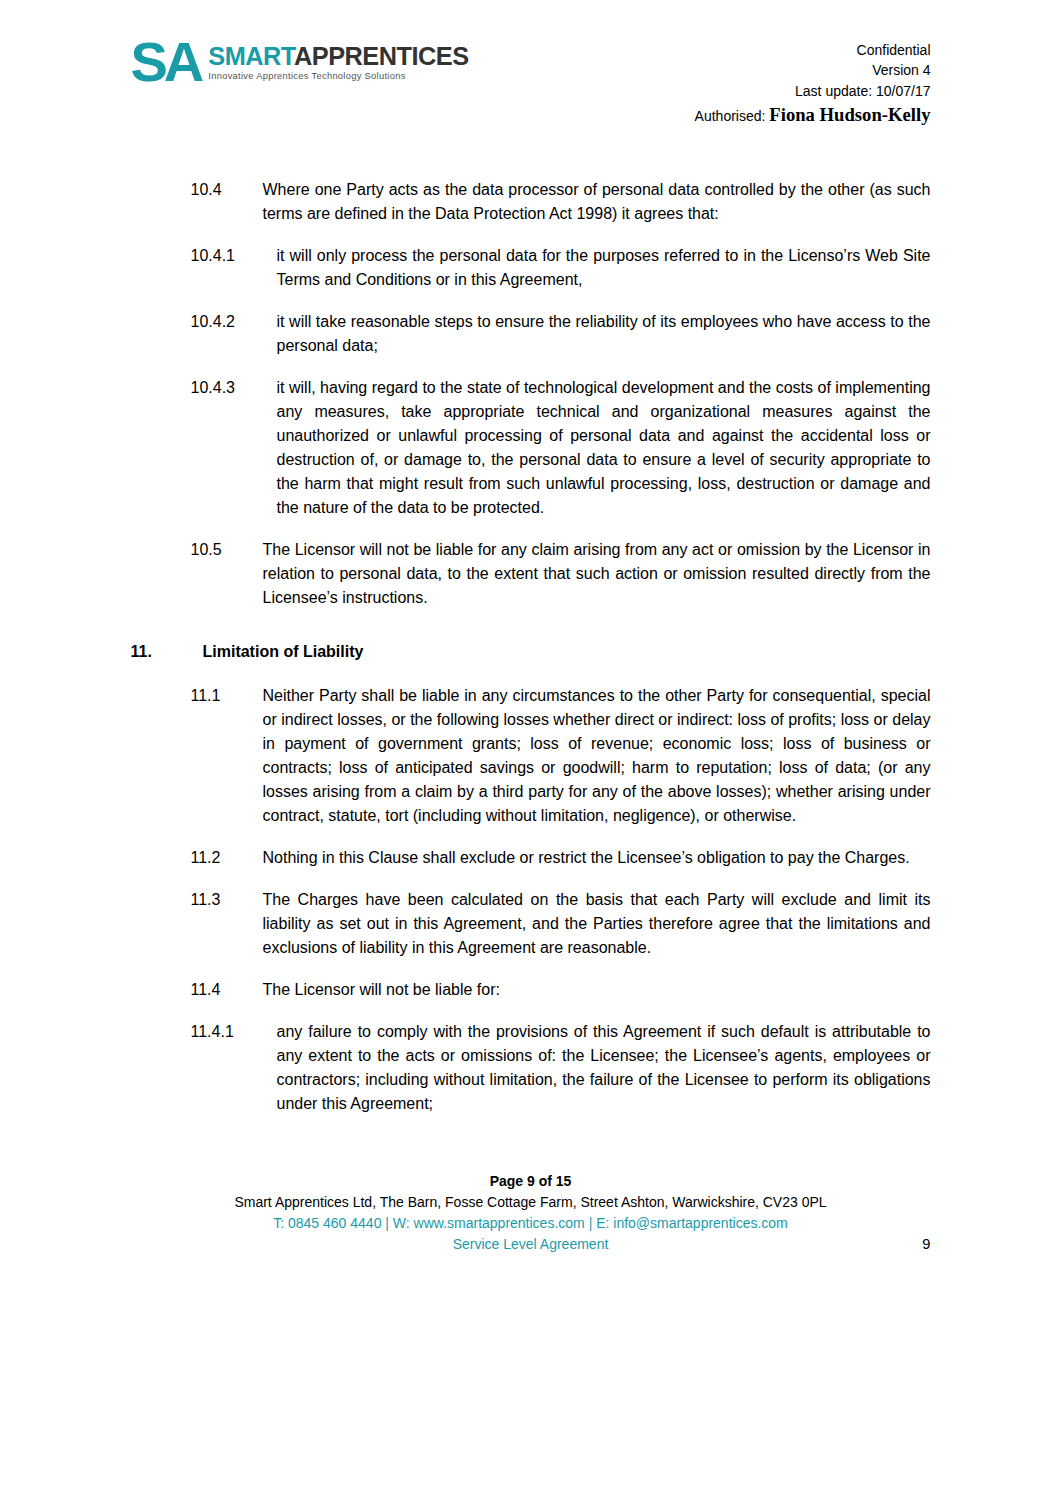SA
SMART APPRENTICES
Innovative Apprentices Technology Solutions
Confidential
Version 4
Last update: 10/07/17
Authorised: Fiona Hudson-Kelly
10.4
Where one Party acts as the data processor of personal data controlled by the other (as such terms are defined in the Data Protection Act 1998) it agrees that:
10.4.1
it will only process the personal data for the purposes referred to in the Licenso’rs Web Site Terms and Conditions or in this Agreement,
10.4.2
it will take reasonable steps to ensure the reliability of its employees who have access to the personal data;
10.4.3
it will, having regard to the state of technological development and the costs of implementing any measures, take appropriate technical and organizational measures against the unauthorized or unlawful processing of personal data and against the accidental loss or destruction of, or damage to, the personal data to ensure a level of security appropriate to the harm that might result from such unlawful processing, loss, destruction or damage and the nature of the data to be protected.
10.5
The Licensor will not be liable for any claim arising from any act or omission by the Licensor in relation to personal data, to the extent that such action or omission resulted directly from the Licensee’s instructions.
11.
Limitation of Liability
11.1
Neither Party shall be liable in any circumstances to the other Party for consequential, special or indirect losses, or the following losses whether direct or indirect: loss of profits; loss or delay in payment of government grants; loss of revenue; economic loss; loss of business or contracts; loss of anticipated savings or goodwill; harm to reputation; loss of data; (or any losses arising from a claim by a third party for any of the above losses); whether arising under contract, statute, tort (including without limitation, negligence), or otherwise.
11.2
Nothing in this Clause shall exclude or restrict the Licensee’s obligation to pay the Charges.
11.3
The Charges have been calculated on the basis that each Party will exclude and limit its liability as set out in this Agreement, and the Parties therefore agree that the limitations and exclusions of liability in this Agreement are reasonable.
11.4
The Licensor will not be liable for:
11.4.1
any failure to comply with the provisions of this Agreement if such default is attributable to any extent to the acts or omissions of: the Licensee; the Licensee’s agents, employees or contractors; including without limitation, the failure of the Licensee to perform its obligations under this Agreement;
Page 9 of 15
Smart Apprentices Ltd, The Barn, Fosse Cottage Farm, Street Ashton, Warwickshire, CV23 0PL
T: 0845 460 4440 | W: www.smartapprentices.com | E: info@smartapprentices.com
Service Level Agreement
9